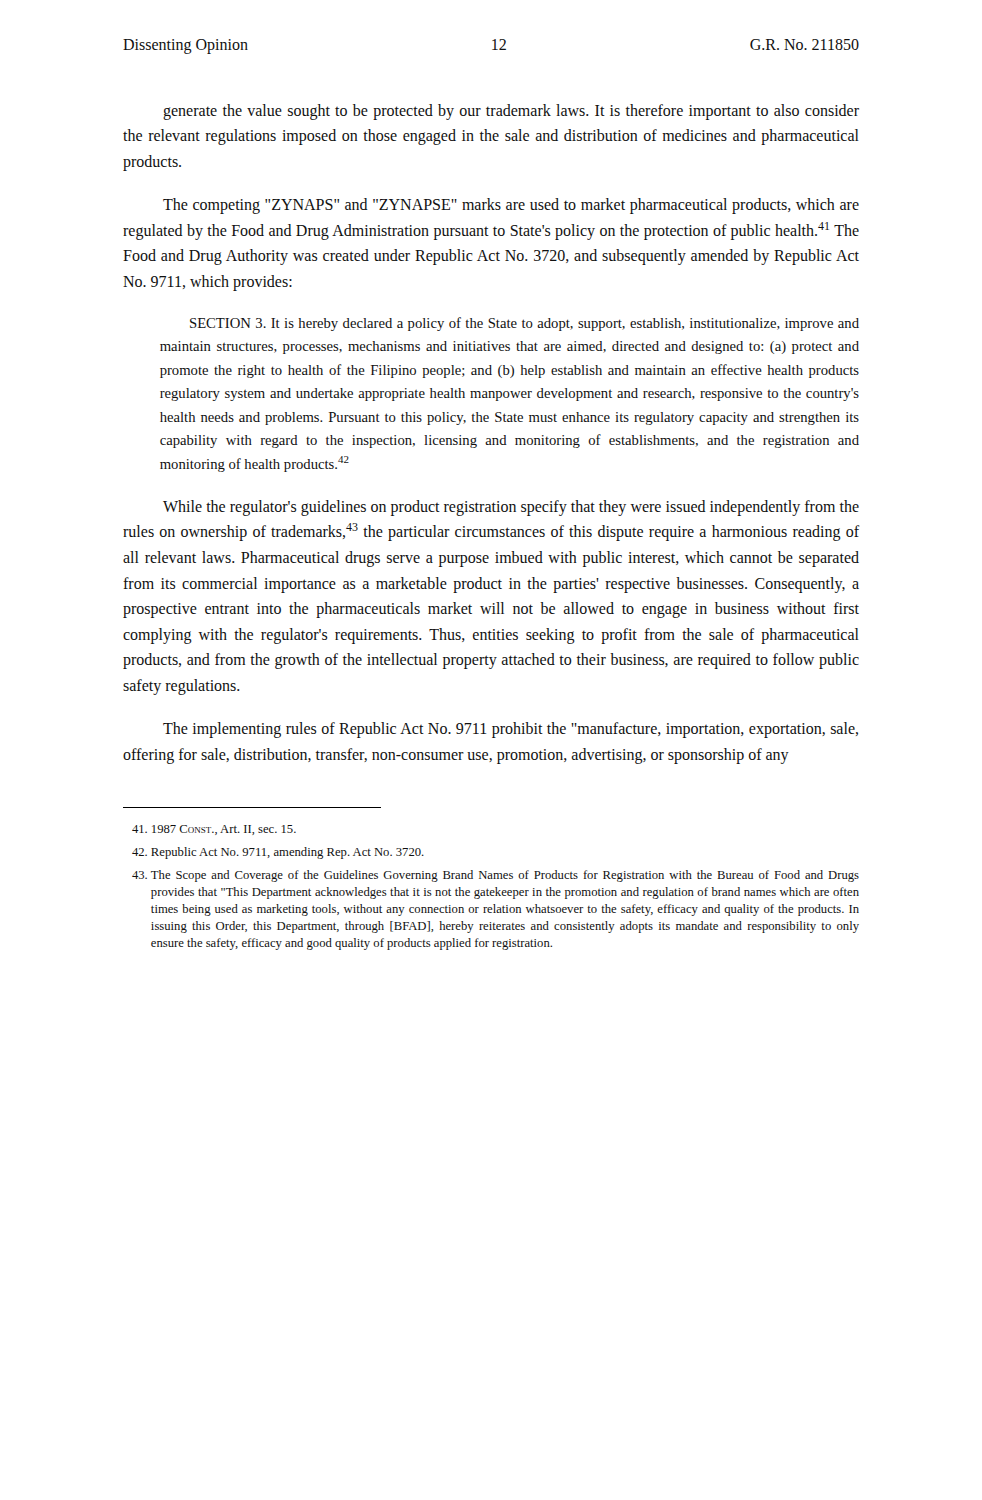Dissenting Opinion 12 G.R. No. 211850
generate the value sought to be protected by our trademark laws. It is therefore important to also consider the relevant regulations imposed on those engaged in the sale and distribution of medicines and pharmaceutical products.
The competing "ZYNAPS" and "ZYNAPSE" marks are used to market pharmaceutical products, which are regulated by the Food and Drug Administration pursuant to State's policy on the protection of public health.41 The Food and Drug Authority was created under Republic Act No. 3720, and subsequently amended by Republic Act No. 9711, which provides:
SECTION 3. It is hereby declared a policy of the State to adopt, support, establish, institutionalize, improve and maintain structures, processes, mechanisms and initiatives that are aimed, directed and designed to: (a) protect and promote the right to health of the Filipino people; and (b) help establish and maintain an effective health products regulatory system and undertake appropriate health manpower development and research, responsive to the country's health needs and problems. Pursuant to this policy, the State must enhance its regulatory capacity and strengthen its capability with regard to the inspection, licensing and monitoring of establishments, and the registration and monitoring of health products.42
While the regulator's guidelines on product registration specify that they were issued independently from the rules on ownership of trademarks,43 the particular circumstances of this dispute require a harmonious reading of all relevant laws. Pharmaceutical drugs serve a purpose imbued with public interest, which cannot be separated from its commercial importance as a marketable product in the parties' respective businesses. Consequently, a prospective entrant into the pharmaceuticals market will not be allowed to engage in business without first complying with the regulator's requirements. Thus, entities seeking to profit from the sale of pharmaceutical products, and from the growth of the intellectual property attached to their business, are required to follow public safety regulations.
The implementing rules of Republic Act No. 9711 prohibit the "manufacture, importation, exportation, sale, offering for sale, distribution, transfer, non-consumer use, promotion, advertising, or sponsorship of any
1987 Const., Art. II, sec. 15.
Republic Act No. 9711, amending Rep. Act No. 3720.
The Scope and Coverage of the Guidelines Governing Brand Names of Products for Registration with the Bureau of Food and Drugs provides that "This Department acknowledges that it is not the gatekeeper in the promotion and regulation of brand names which are often times being used as marketing tools, without any connection or relation whatsoever to the safety, efficacy and quality of the products. In issuing this Order, this Department, through [BFAD], hereby reiterates and consistently adopts its mandate and responsibility to only ensure the safety, efficacy and good quality of products applied for registration.